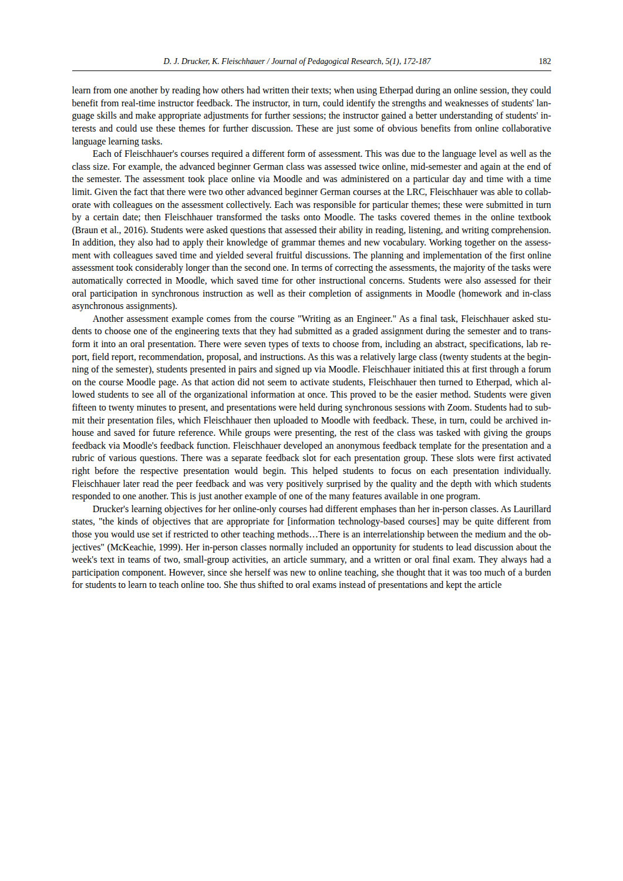D. J. Drucker, K. Fleischhauer / Journal of Pedagogical Research, 5(1), 172-187 182
learn from one another by reading how others had written their texts; when using Etherpad during an online session, they could benefit from real-time instructor feedback. The instructor, in turn, could identify the strengths and weaknesses of students' language skills and make appropriate adjustments for further sessions; the instructor gained a better understanding of students' interests and could use these themes for further discussion. These are just some of obvious benefits from online collaborative language learning tasks.
Each of Fleischhauer's courses required a different form of assessment. This was due to the language level as well as the class size. For example, the advanced beginner German class was assessed twice online, mid-semester and again at the end of the semester. The assessment took place online via Moodle and was administered on a particular day and time with a time limit. Given the fact that there were two other advanced beginner German courses at the LRC, Fleischhauer was able to collaborate with colleagues on the assessment collectively. Each was responsible for particular themes; these were submitted in turn by a certain date; then Fleischhauer transformed the tasks onto Moodle. The tasks covered themes in the online textbook (Braun et al., 2016). Students were asked questions that assessed their ability in reading, listening, and writing comprehension. In addition, they also had to apply their knowledge of grammar themes and new vocabulary. Working together on the assessment with colleagues saved time and yielded several fruitful discussions. The planning and implementation of the first online assessment took considerably longer than the second one. In terms of correcting the assessments, the majority of the tasks were automatically corrected in Moodle, which saved time for other instructional concerns. Students were also assessed for their oral participation in synchronous instruction as well as their completion of assignments in Moodle (homework and in-class asynchronous assignments).
Another assessment example comes from the course "Writing as an Engineer." As a final task, Fleischhauer asked students to choose one of the engineering texts that they had submitted as a graded assignment during the semester and to transform it into an oral presentation. There were seven types of texts to choose from, including an abstract, specifications, lab report, field report, recommendation, proposal, and instructions. As this was a relatively large class (twenty students at the beginning of the semester), students presented in pairs and signed up via Moodle. Fleischhauer initiated this at first through a forum on the course Moodle page. As that action did not seem to activate students, Fleischhauer then turned to Etherpad, which allowed students to see all of the organizational information at once. This proved to be the easier method. Students were given fifteen to twenty minutes to present, and presentations were held during synchronous sessions with Zoom. Students had to submit their presentation files, which Fleischhauer then uploaded to Moodle with feedback. These, in turn, could be archived in-house and saved for future reference. While groups were presenting, the rest of the class was tasked with giving the groups feedback via Moodle's feedback function. Fleischhauer developed an anonymous feedback template for the presentation and a rubric of various questions. There was a separate feedback slot for each presentation group. These slots were first activated right before the respective presentation would begin. This helped students to focus on each presentation individually. Fleischhauer later read the peer feedback and was very positively surprised by the quality and the depth with which students responded to one another. This is just another example of one of the many features available in one program.
Drucker's learning objectives for her online-only courses had different emphases than her in-person classes. As Laurillard states, "the kinds of objectives that are appropriate for [information technology-based courses] may be quite different from those you would use set if restricted to other teaching methods…There is an interrelationship between the medium and the objectives" (McKeachie, 1999). Her in-person classes normally included an opportunity for students to lead discussion about the week's text in teams of two, small-group activities, an article summary, and a written or oral final exam. They always had a participation component. However, since she herself was new to online teaching, she thought that it was too much of a burden for students to learn to teach online too. She thus shifted to oral exams instead of presentations and kept the article